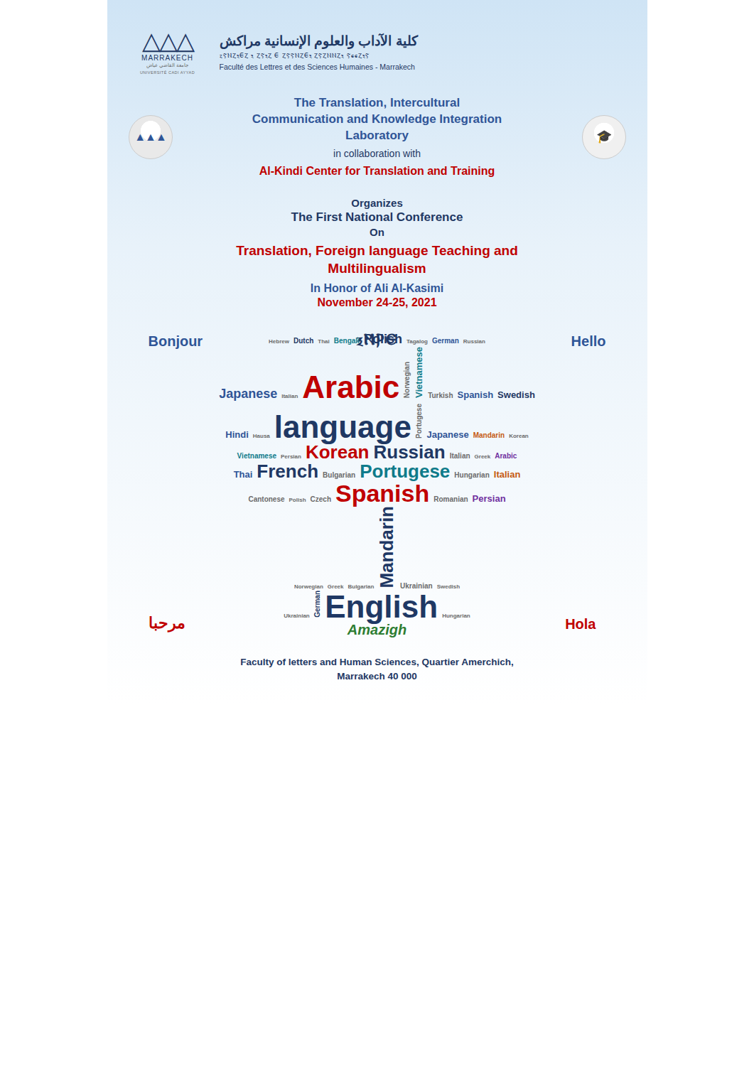△△△ MARRAKECH جامعة القاضي عياض UNIVERSITÉ CADI AYYAD
كلية الآداب والعلوم الإنسانية مراكش
ⲍⲊⲚⲌⲝⲈⲌ ⲝ ⲌⲊⲝⲌ Ⲉ ⲌⲊⲊⲚⲌⲈⲝ ⲌⲊⲌⲚⲚⲌⲝ ⲊⲉⲉⲌⲝⲊ
Faculté des Lettres et des Sciences Humaines - Marrakech
▲▲▲
The Translation, Intercultural
Communication and Knowledge Integration
Laboratory in collaboration with Al-Kindi Center for Translation and Training
🎓
Organizes
The First National Conference
On
Translation, Foreign language Teaching and
Multilingualism
In Honor of Ali Al-Kasimi
November 24-25, 2021
Bonjour Hello ⲝⲚⲢⲈ مرحبا Hola
Hebrew Dutch Thai Bengali Polish Tagalog German Russian
Japanese Italian Arabic Norwegian Vietnamese Turkish Spanish Swedish
Hindi Hausa language Portugese Japanese Mandarin Korean
Vietnamese Persian Korean Russian Italian Greek Arabic
Thai French Bulgarian Portugese Hungarian Italian
Cantonese Polish Czech Spanish Romanian Persian
Norwegian Greek Bulgarian Mandarin Ukrainian Swedish
Ukrainian German English Hungarian
Amazigh
Faculty of letters and Human Sciences, Quartier Amerchich,
Marrakech 40 000